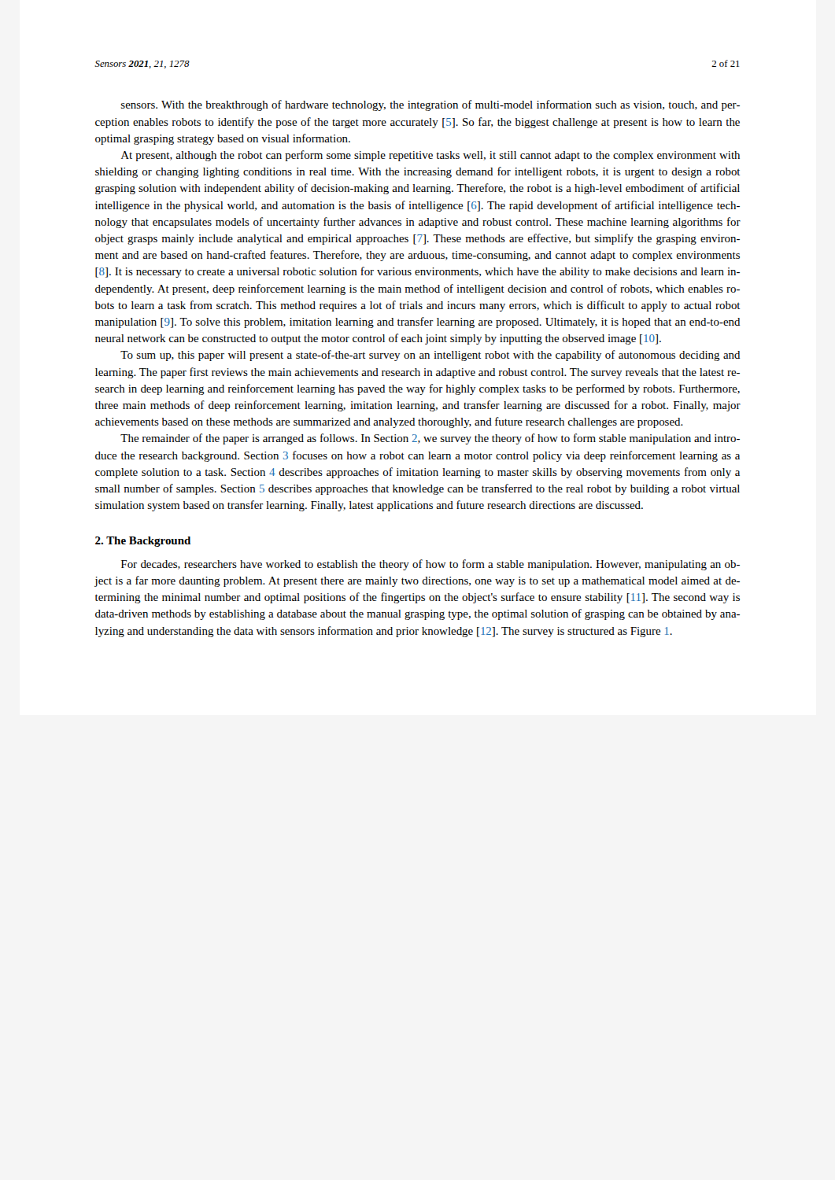Sensors 2021, 21, 1278 2 of 21
sensors. With the breakthrough of hardware technology, the integration of multi-model information such as vision, touch, and perception enables robots to identify the pose of the target more accurately [5]. So far, the biggest challenge at present is how to learn the optimal grasping strategy based on visual information.
At present, although the robot can perform some simple repetitive tasks well, it still cannot adapt to the complex environment with shielding or changing lighting conditions in real time. With the increasing demand for intelligent robots, it is urgent to design a robot grasping solution with independent ability of decision-making and learning. Therefore, the robot is a high-level embodiment of artificial intelligence in the physical world, and automation is the basis of intelligence [6]. The rapid development of artificial intelligence technology that encapsulates models of uncertainty further advances in adaptive and robust control. These machine learning algorithms for object grasps mainly include analytical and empirical approaches [7]. These methods are effective, but simplify the grasping environment and are based on hand-crafted features. Therefore, they are arduous, time-consuming, and cannot adapt to complex environments [8]. It is necessary to create a universal robotic solution for various environments, which have the ability to make decisions and learn independently. At present, deep reinforcement learning is the main method of intelligent decision and control of robots, which enables robots to learn a task from scratch. This method requires a lot of trials and incurs many errors, which is difficult to apply to actual robot manipulation [9]. To solve this problem, imitation learning and transfer learning are proposed. Ultimately, it is hoped that an end-to-end neural network can be constructed to output the motor control of each joint simply by inputting the observed image [10].
To sum up, this paper will present a state-of-the-art survey on an intelligent robot with the capability of autonomous deciding and learning. The paper first reviews the main achievements and research in adaptive and robust control. The survey reveals that the latest research in deep learning and reinforcement learning has paved the way for highly complex tasks to be performed by robots. Furthermore, three main methods of deep reinforcement learning, imitation learning, and transfer learning are discussed for a robot. Finally, major achievements based on these methods are summarized and analyzed thoroughly, and future research challenges are proposed.
The remainder of the paper is arranged as follows. In Section 2, we survey the theory of how to form stable manipulation and introduce the research background. Section 3 focuses on how a robot can learn a motor control policy via deep reinforcement learning as a complete solution to a task. Section 4 describes approaches of imitation learning to master skills by observing movements from only a small number of samples. Section 5 describes approaches that knowledge can be transferred to the real robot by building a robot virtual simulation system based on transfer learning. Finally, latest applications and future research directions are discussed.
2. The Background
For decades, researchers have worked to establish the theory of how to form a stable manipulation. However, manipulating an object is a far more daunting problem. At present there are mainly two directions, one way is to set up a mathematical model aimed at determining the minimal number and optimal positions of the fingertips on the object's surface to ensure stability [11]. The second way is data-driven methods by establishing a database about the manual grasping type, the optimal solution of grasping can be obtained by analyzing and understanding the data with sensors information and prior knowledge [12]. The survey is structured as Figure 1.